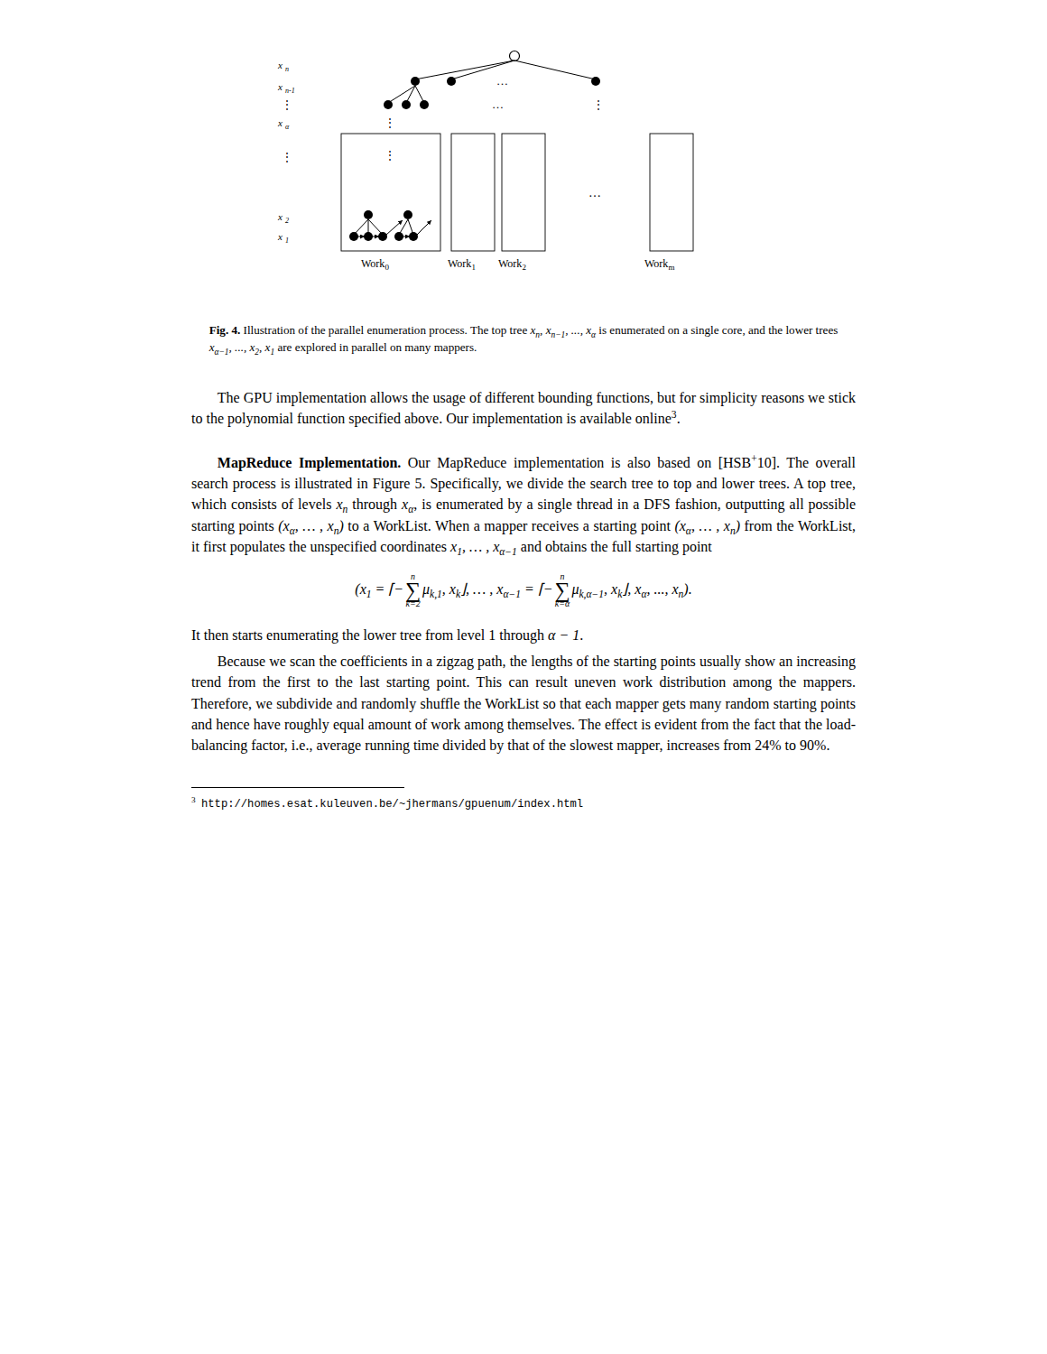xn xn-1 ⋮ xα ⋮ x2 x1 … … ⋮ ⋮ … ⋮ Work0 Work1 Work2 Workm
Fig. 4. Illustration of the parallel enumeration process. The top tree xn, xn−1, ..., xα is enumerated on a single core, and the lower trees xα−1, ..., x2, x1 are explored in parallel on many mappers.
The GPU implementation allows the usage of different bounding functions, but for simplicity reasons we stick to the polynomial function specified above. Our implementation is available online3.
MapReduce Implementation. Our MapReduce implementation is also based on [HSB+10]. The overall search process is illustrated in Figure 5. Specifically, we divide the search tree to top and lower trees. A top tree, which consists of levels xn through xα, is enumerated by a single thread in a DFS fashion, outputting all possible starting points (xα, … , xn) to a WorkList. When a mapper receives a starting point (xα, … , xn) from the WorkList, it first populates the unspecified coordinates x1, … , xα−1 and obtains the full starting point
(x1 = ⌈−n∑k=2 μk,1, xk⌋, … , xα−1 = ⌈−n∑k=α μk,α−1, xk⌋, xα, ..., xn).
It then starts enumerating the lower tree from level 1 through α − 1.
Because we scan the coefficients in a zigzag path, the lengths of the starting points usually show an increasing trend from the first to the last starting point. This can result uneven work distribution among the mappers. Therefore, we subdivide and randomly shuffle the WorkList so that each mapper gets many random starting points and hence have roughly equal amount of work among themselves. The effect is evident from the fact that the load-balancing factor, i.e., average running time divided by that of the slowest mapper, increases from 24% to 90%.
3 http://homes.esat.kuleuven.be/~jhermans/gpuenum/index.html